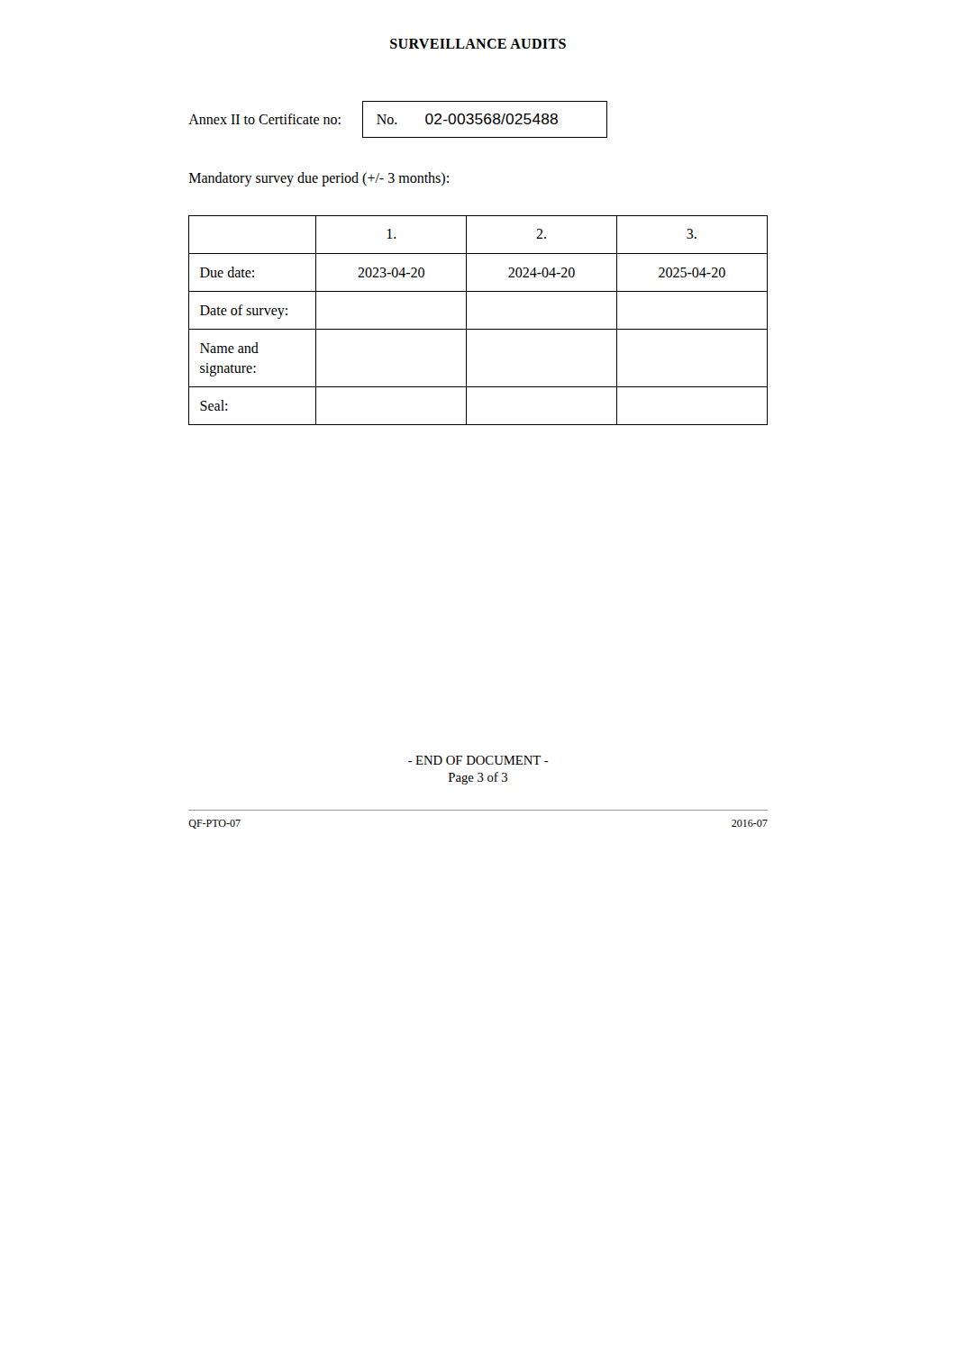SURVEILLANCE AUDITS
Annex II to Certificate no: No. 02-003568/025488
Mandatory survey due period (+/- 3 months):
| | 1. | 2. | 3. |
| --- | --- | --- | --- |
| Due date: | 2023-04-20 | 2024-04-20 | 2025-04-20 |
| Date of survey: | | | |
| Name and signature: | | | |
| Seal: | | | |
- END OF DOCUMENT -
Page 3 of 3
QF-PTO-07 2016-07